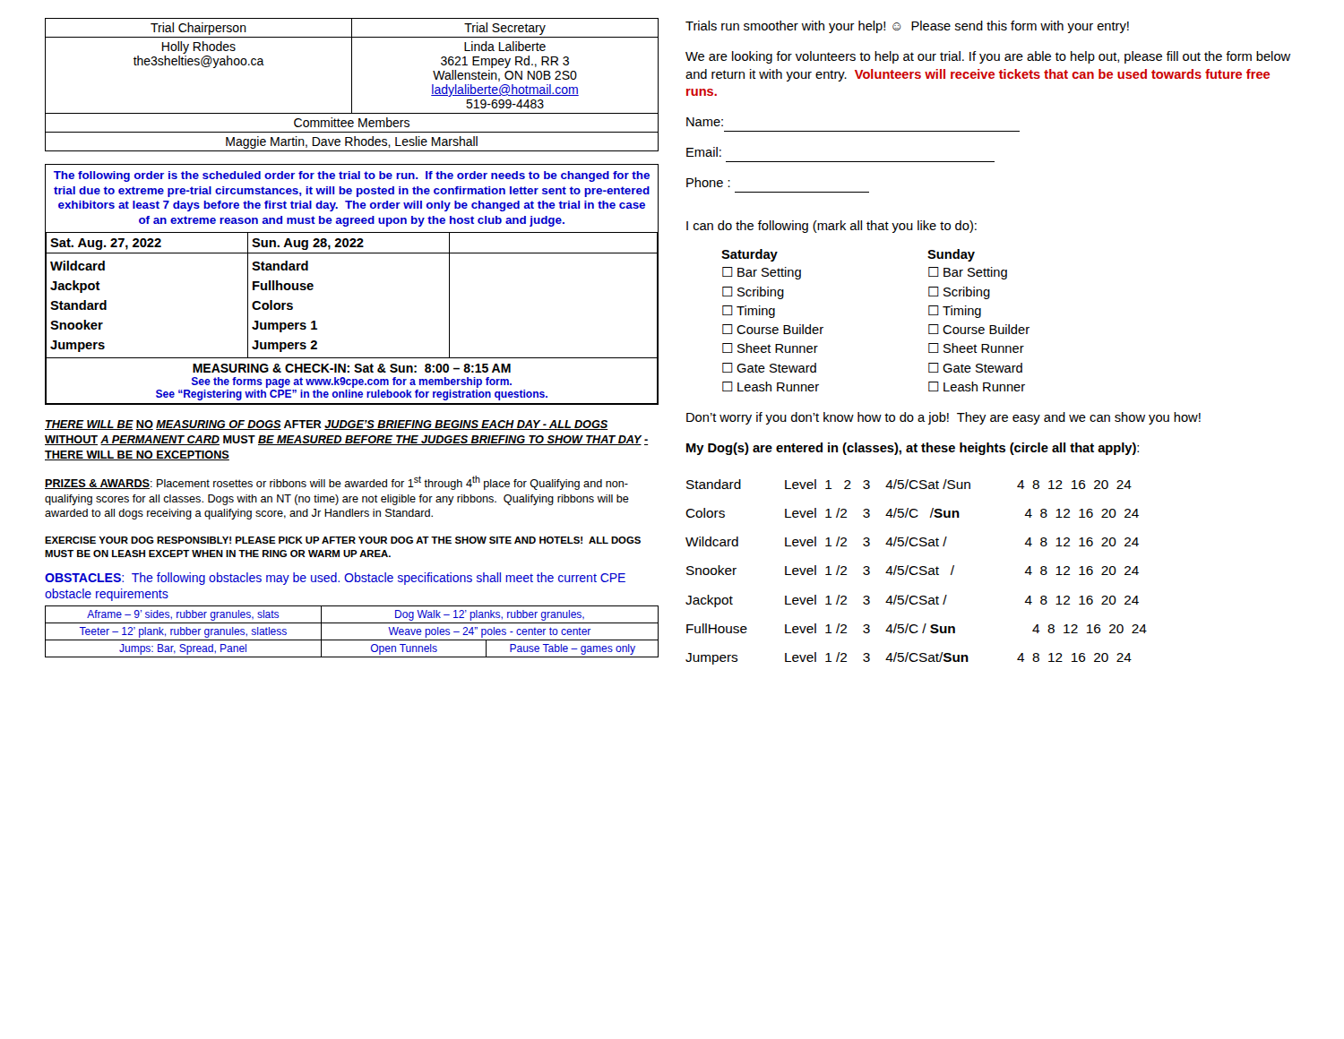| Trial Chairperson | Trial Secretary |
| Holly Rhodes the3shelties@yahoo.ca | Linda Laliberte 3621 Empey Rd., RR 3 Wallenstein, ON N0B 2S0 ladylaliberte@hotmail.com 519-699-4483 |
| Committee Members |
| Maggie Martin, Dave Rhodes, Leslie Marshall |
The following order is the scheduled order for the trial to be run. If the order needs to be changed for the trial due to extreme pre-trial circumstances, it will be posted in the confirmation letter sent to pre-entered exhibitors at least 7 days before the first trial day. The order will only be changed at the trial in the case of an extreme reason and must be agreed upon by the host club and judge.
| Sat. Aug. 27, 2022 | Sun. Aug 28, 2022 | |
| Wildcard Jackpot Standard Snooker Jumpers | Standard Fullhouse Colors Jumpers 1 Jumpers 2 | |
MEASURING & CHECK-IN: Sat & Sun: 8:00 – 8:15 AM
See the forms page at www.k9cpe.com for a membership form.
See “Registering with CPE” in the online rulebook for registration questions.
THERE WILL BE NO MEASURING OF DOGS AFTER JUDGE’S BRIEFING BEGINS EACH DAY - ALL DOGS WITHOUT A PERMANENT CARD MUST BE MEASURED BEFORE THE JUDGES BRIEFING TO SHOW THAT DAY - THERE WILL BE NO EXCEPTIONS
PRIZES & AWARDS: Placement rosettes or ribbons will be awarded for 1st through 4th place for Qualifying and non-qualifying scores for all classes. Dogs with an NT (no time) are not eligible for any ribbons. Qualifying ribbons will be awarded to all dogs receiving a qualifying score, and Jr Handlers in Standard.
EXERCISE YOUR DOG RESPONSIBLY! PLEASE PICK UP AFTER YOUR DOG AT THE SHOW SITE AND HOTELS! ALL DOGS MUST BE ON LEASH EXCEPT WHEN IN THE RING OR WARM UP AREA.
OBSTACLES: The following obstacles may be used. Obstacle specifications shall meet the current CPE obstacle requirements
| Aframe – 9’ sides, rubber granules, slats | Dog Walk – 12’ planks, rubber granules, |
| Teeter – 12’ plank, rubber granules, slatless | Weave poles – 24” poles - center to center |
| Jumps: Bar, Spread, Panel | Open Tunnels | Pause Table – games only |
Trials run smoother with your help! ☺ Please send this form with your entry!
We are looking for volunteers to help at our trial. If you are able to help out, please fill out the form below and return it with your entry. Volunteers will receive tickets that can be used towards future free runs.
Name:
Email:
Phone :
I can do the following (mark all that you like to do):
Saturday
Bar Setting
Scribing
Timing
Course Builder
Sheet Runner
Gate Steward
Leash Runner
Sunday
Bar Setting
Scribing
Timing
Course Builder
Sheet Runner
Gate Steward
Leash Runner
Don’t worry if you don’t know how to do a job! They are easy and we can show you how!
My Dog(s) are entered in (classes), at these heights (circle all that apply):
Standard Level 1 2 3 4/5/C Sat /Sun4 8 12 16 20 24
Colors Level 1 /2 3 4/5/C /Sun 4 8 12 16 20 24
Wildcard Level 1 /2 3 4/5/C Sat / 4 8 12 16 20 24
Snooker Level 1 /2 3 4/5/C Sat / 4 8 12 16 20 24
Jackpot Level 1 /2 3 4/5/C Sat / 4 8 12 16 20 24
FullHouse Level 1 /2 3 4/5/C / Sun 4 8 12 16 20 24
Jumpers Level 1 /2 3 4/5/C Sat/Sun4 8 12 16 20 24